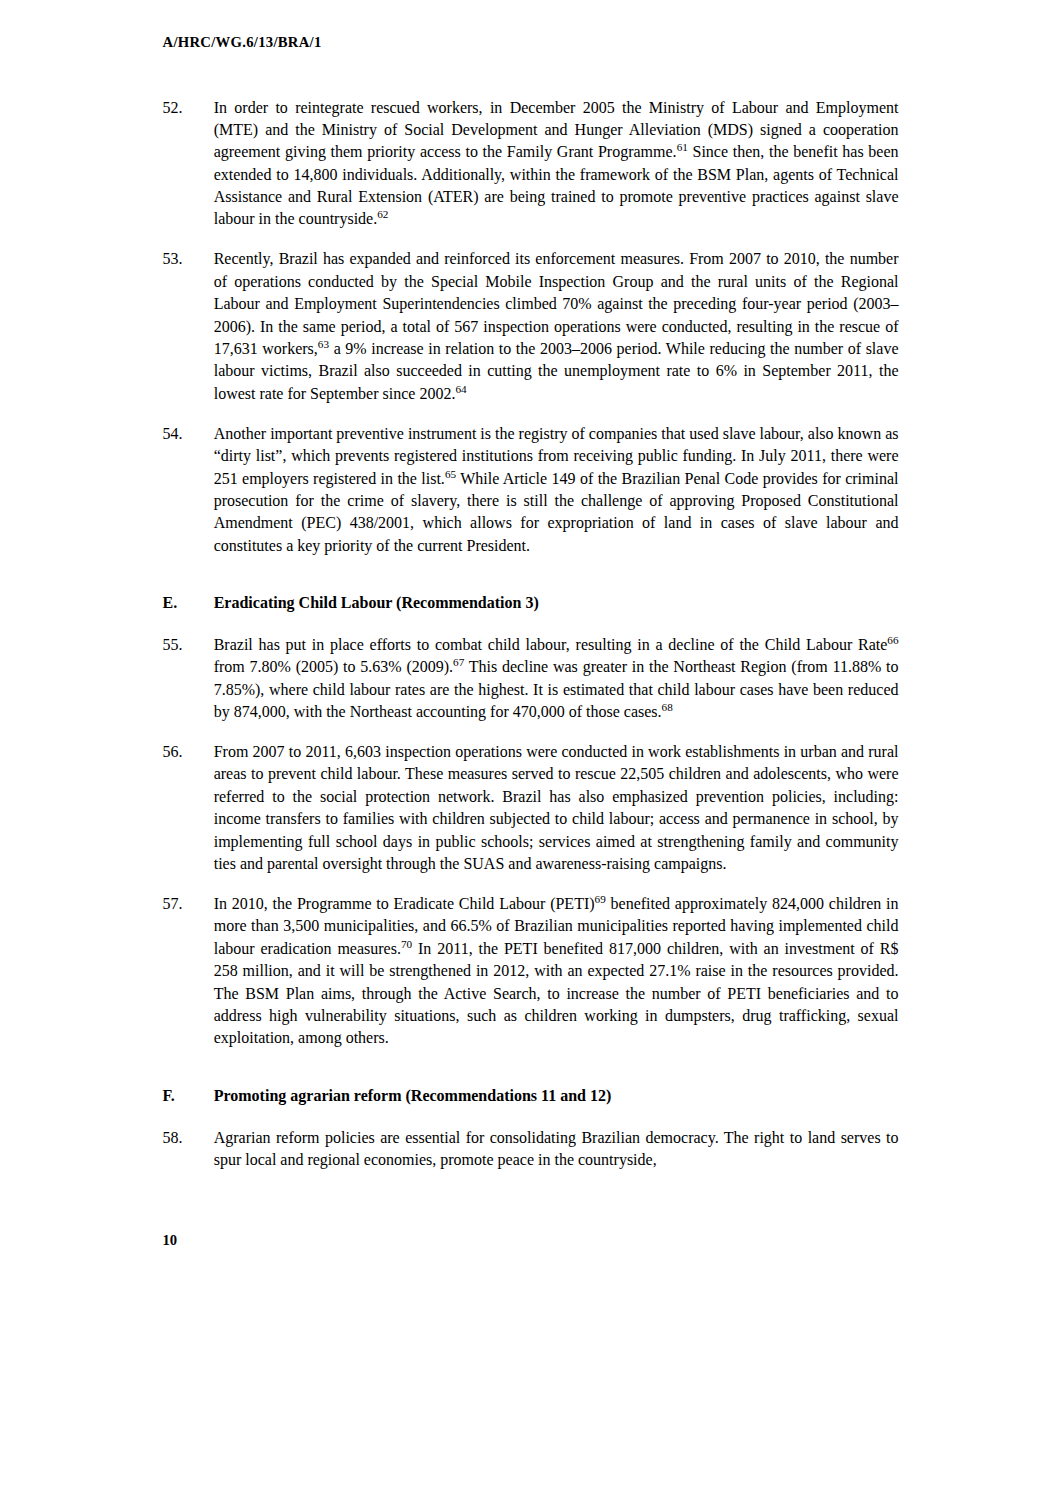A/HRC/WG.6/13/BRA/1
52.
In order to reintegrate rescued workers, in December 2005 the Ministry of Labour and Employment (MTE) and the Ministry of Social Development and Hunger Alleviation (MDS) signed a cooperation agreement giving them priority access to the Family Grant Programme.61 Since then, the benefit has been extended to 14,800 individuals. Additionally, within the framework of the BSM Plan, agents of Technical Assistance and Rural Extension (ATER) are being trained to promote preventive practices against slave labour in the countryside.62
53.
Recently, Brazil has expanded and reinforced its enforcement measures. From 2007 to 2010, the number of operations conducted by the Special Mobile Inspection Group and the rural units of the Regional Labour and Employment Superintendencies climbed 70% against the preceding four-year period (2003–2006). In the same period, a total of 567 inspection operations were conducted, resulting in the rescue of 17,631 workers,63 a 9% increase in relation to the 2003–2006 period. While reducing the number of slave labour victims, Brazil also succeeded in cutting the unemployment rate to 6% in September 2011, the lowest rate for September since 2002.64
54.
Another important preventive instrument is the registry of companies that used slave labour, also known as “dirty list”, which prevents registered institutions from receiving public funding. In July 2011, there were 251 employers registered in the list.65 While Article 149 of the Brazilian Penal Code provides for criminal prosecution for the crime of slavery, there is still the challenge of approving Proposed Constitutional Amendment (PEC) 438/2001, which allows for expropriation of land in cases of slave labour and constitutes a key priority of the current President.
E. Eradicating Child Labour (Recommendation 3)
55.
Brazil has put in place efforts to combat child labour, resulting in a decline of the Child Labour Rate66 from 7.80% (2005) to 5.63% (2009).67 This decline was greater in the Northeast Region (from 11.88% to 7.85%), where child labour rates are the highest. It is estimated that child labour cases have been reduced by 874,000, with the Northeast accounting for 470,000 of those cases.68
56.
From 2007 to 2011, 6,603 inspection operations were conducted in work establishments in urban and rural areas to prevent child labour. These measures served to rescue 22,505 children and adolescents, who were referred to the social protection network. Brazil has also emphasized prevention policies, including: income transfers to families with children subjected to child labour; access and permanence in school, by implementing full school days in public schools; services aimed at strengthening family and community ties and parental oversight through the SUAS and awareness-raising campaigns.
57.
In 2010, the Programme to Eradicate Child Labour (PETI)69 benefited approximately 824,000 children in more than 3,500 municipalities, and 66.5% of Brazilian municipalities reported having implemented child labour eradication measures.70 In 2011, the PETI benefited 817,000 children, with an investment of R$ 258 million, and it will be strengthened in 2012, with an expected 27.1% raise in the resources provided. The BSM Plan aims, through the Active Search, to increase the number of PETI beneficiaries and to address high vulnerability situations, such as children working in dumpsters, drug trafficking, sexual exploitation, among others.
F. Promoting agrarian reform (Recommendations 11 and 12)
58.
Agrarian reform policies are essential for consolidating Brazilian democracy. The right to land serves to spur local and regional economies, promote peace in the countryside,
10